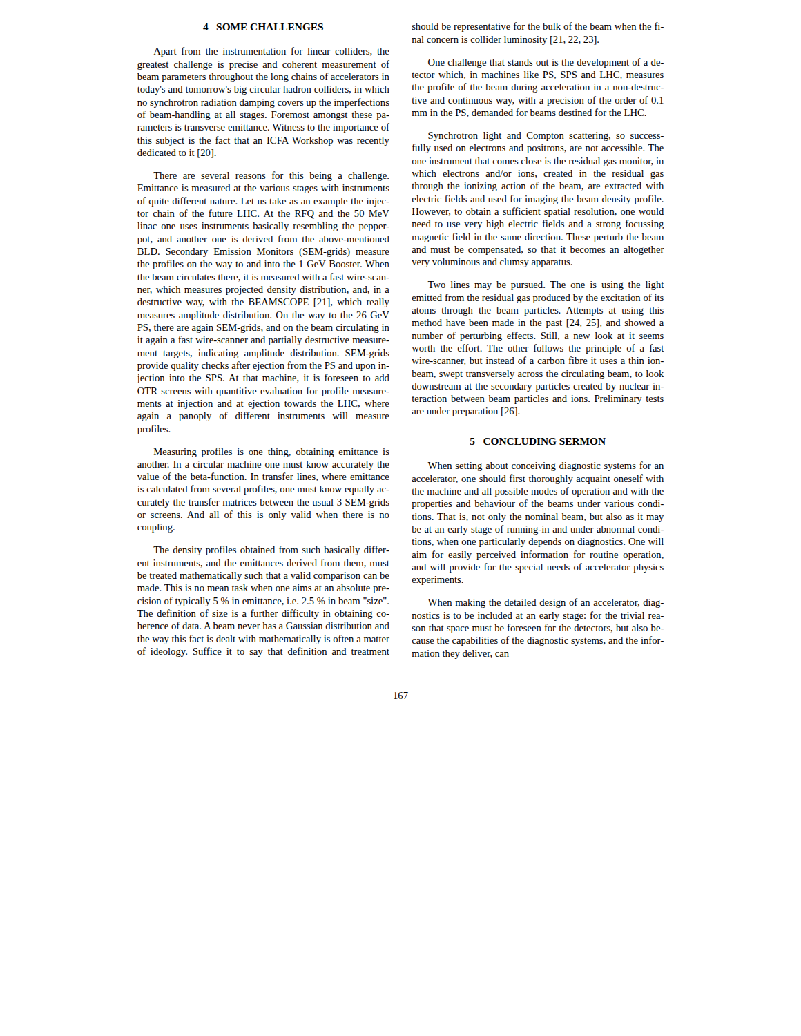4 SOME CHALLENGES
Apart from the instrumentation for linear colliders, the greatest challenge is precise and coherent measurement of beam parameters throughout the long chains of accelerators in today's and tomorrow's big circular hadron colliders, in which no synchrotron radiation damping covers up the imperfections of beam-handling at all stages. Foremost amongst these parameters is transverse emittance. Witness to the importance of this subject is the fact that an ICFA Workshop was recently dedicated to it [20].
There are several reasons for this being a challenge. Emittance is measured at the various stages with instruments of quite different nature. Let us take as an example the injector chain of the future LHC. At the RFQ and the 50 MeV linac one uses instruments basically resembling the pepper-pot, and another one is derived from the above-mentioned BLD. Secondary Emission Monitors (SEM-grids) measure the profiles on the way to and into the 1 GeV Booster. When the beam circulates there, it is measured with a fast wire-scanner, which measures projected density distribution, and, in a destructive way, with the BEAMSCOPE [21], which really measures amplitude distribution. On the way to the 26 GeV PS, there are again SEM-grids, and on the beam circulating in it again a fast wire-scanner and partially destructive measurement targets, indicating amplitude distribution. SEM-grids provide quality checks after ejection from the PS and upon injection into the SPS. At that machine, it is foreseen to add OTR screens with quantitive evaluation for profile measurements at injection and at ejection towards the LHC, where again a panoply of different instruments will measure profiles.
Measuring profiles is one thing, obtaining emittance is another. In a circular machine one must know accurately the value of the beta-function. In transfer lines, where emittance is calculated from several profiles, one must know equally accurately the transfer matrices between the usual 3 SEM-grids or screens. And all of this is only valid when there is no coupling.
The density profiles obtained from such basically different instruments, and the emittances derived from them, must be treated mathematically such that a valid comparison can be made. This is no mean task when one aims at an absolute precision of typically 5 % in emittance, i.e. 2.5 % in beam "size". The definition of size is a further difficulty in obtaining coherence of data. A beam never has a Gaussian distribution and the way this fact is dealt with mathematically is often a matter of ideology. Suffice it to say that definition and treatment should be representative for the bulk of the beam when the final concern is collider luminosity [21, 22, 23].
One challenge that stands out is the development of a detector which, in machines like PS, SPS and LHC, measures the profile of the beam during acceleration in a non-destructive and continuous way, with a precision of the order of 0.1 mm in the PS, demanded for beams destined for the LHC.
Synchrotron light and Compton scattering, so successfully used on electrons and positrons, are not accessible. The one instrument that comes close is the residual gas monitor, in which electrons and/or ions, created in the residual gas through the ionizing action of the beam, are extracted with electric fields and used for imaging the beam density profile. However, to obtain a sufficient spatial resolution, one would need to use very high electric fields and a strong focussing magnetic field in the same direction. These perturb the beam and must be compensated, so that it becomes an altogether very voluminous and clumsy apparatus.
Two lines may be pursued. The one is using the light emitted from the residual gas produced by the excitation of its atoms through the beam particles. Attempts at using this method have been made in the past [24, 25], and showed a number of perturbing effects. Still, a new look at it seems worth the effort. The other follows the principle of a fast wire-scanner, but instead of a carbon fibre it uses a thin ion-beam, swept transversely across the circulating beam, to look downstream at the secondary particles created by nuclear interaction between beam particles and ions. Preliminary tests are under preparation [26].
5 CONCLUDING SERMON
When setting about conceiving diagnostic systems for an accelerator, one should first thoroughly acquaint oneself with the machine and all possible modes of operation and with the properties and behaviour of the beams under various conditions. That is, not only the nominal beam, but also as it may be at an early stage of running-in and under abnormal conditions, when one particularly depends on diagnostics. One will aim for easily perceived information for routine operation, and will provide for the special needs of accelerator physics experiments.
When making the detailed design of an accelerator, diagnostics is to be included at an early stage: for the trivial reason that space must be foreseen for the detectors, but also because the capabilities of the diagnostic systems, and the information they deliver, can
167